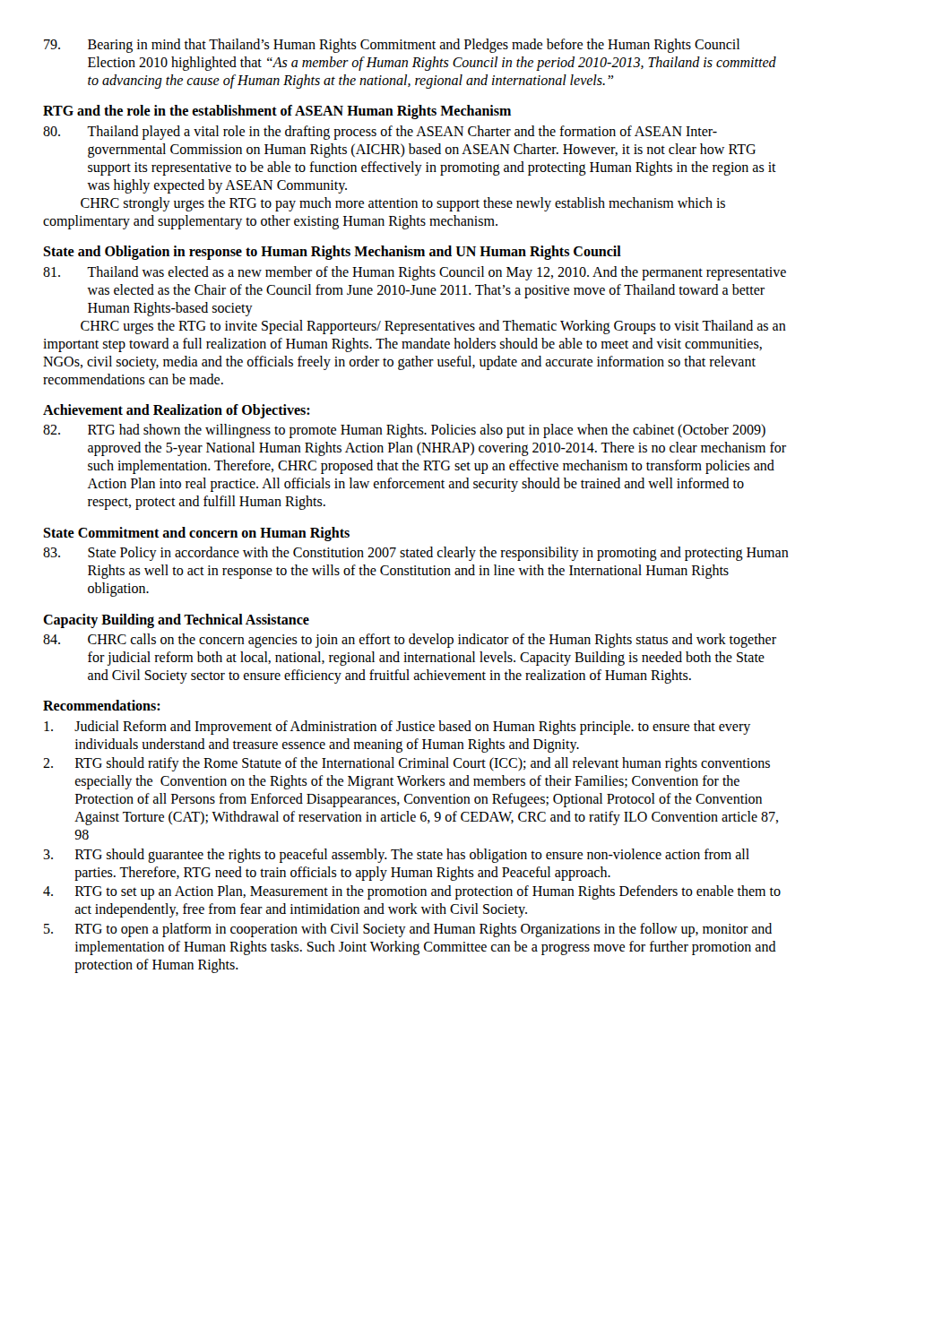79.
Bearing in mind that Thailand’s Human Rights Commitment and Pledges made before the Human Rights Council Election 2010 highlighted that “As a member of Human Rights Council in the period 2010-2013, Thailand is committed to advancing the cause of Human Rights at the national, regional and international levels.”
RTG and the role in the establishment of ASEAN Human Rights Mechanism
80.
Thailand played a vital role in the drafting process of the ASEAN Charter and the formation of ASEAN Inter-governmental Commission on Human Rights (AICHR) based on ASEAN Charter. However, it is not clear how RTG support its representative to be able to function effectively in promoting and protecting Human Rights in the region as it was highly expected by ASEAN Community.
CHRC strongly urges the RTG to pay much more attention to support these newly establish mechanism which is complimentary and supplementary to other existing Human Rights mechanism.
State and Obligation in response to Human Rights Mechanism and UN Human Rights Council
81.
Thailand was elected as a new member of the Human Rights Council on May 12, 2010. And the permanent representative was elected as the Chair of the Council from June 2010-June 2011. That’s a positive move of Thailand toward a better Human Rights-based society
CHRC urges the RTG to invite Special Rapporteurs/ Representatives and Thematic Working Groups to visit Thailand as an important step toward a full realization of Human Rights. The mandate holders should be able to meet and visit communities, NGOs, civil society, media and the officials freely in order to gather useful, update and accurate information so that relevant recommendations can be made.
Achievement and Realization of Objectives:
82.
RTG had shown the willingness to promote Human Rights. Policies also put in place when the cabinet (October 2009) approved the 5-year National Human Rights Action Plan (NHRAP) covering 2010-2014. There is no clear mechanism for such implementation. Therefore, CHRC proposed that the RTG set up an effective mechanism to transform policies and Action Plan into real practice. All officials in law enforcement and security should be trained and well informed to respect, protect and fulfill Human Rights.
State Commitment and concern on Human Rights
83.
State Policy in accordance with the Constitution 2007 stated clearly the responsibility in promoting and protecting Human Rights as well to act in response to the wills of the Constitution and in line with the International Human Rights obligation.
Capacity Building and Technical Assistance
84.
CHRC calls on the concern agencies to join an effort to develop indicator of the Human Rights status and work together for judicial reform both at local, national, regional and international levels. Capacity Building is needed both the State and Civil Society sector to ensure efficiency and fruitful achievement in the realization of Human Rights.
Recommendations:
1. Judicial Reform and Improvement of Administration of Justice based on Human Rights principle. to ensure that every individuals understand and treasure essence and meaning of Human Rights and Dignity.
2. RTG should ratify the Rome Statute of the International Criminal Court (ICC); and all relevant human rights conventions especially the Convention on the Rights of the Migrant Workers and members of their Families; Convention for the Protection of all Persons from Enforced Disappearances, Convention on Refugees; Optional Protocol of the Convention Against Torture (CAT); Withdrawal of reservation in article 6, 9 of CEDAW, CRC and to ratify ILO Convention article 87, 98
3. RTG should guarantee the rights to peaceful assembly. The state has obligation to ensure non-violence action from all parties. Therefore, RTG need to train officials to apply Human Rights and Peaceful approach.
4. RTG to set up an Action Plan, Measurement in the promotion and protection of Human Rights Defenders to enable them to act independently, free from fear and intimidation and work with Civil Society.
5. RTG to open a platform in cooperation with Civil Society and Human Rights Organizations in the follow up, monitor and implementation of Human Rights tasks. Such Joint Working Committee can be a progress move for further promotion and protection of Human Rights.